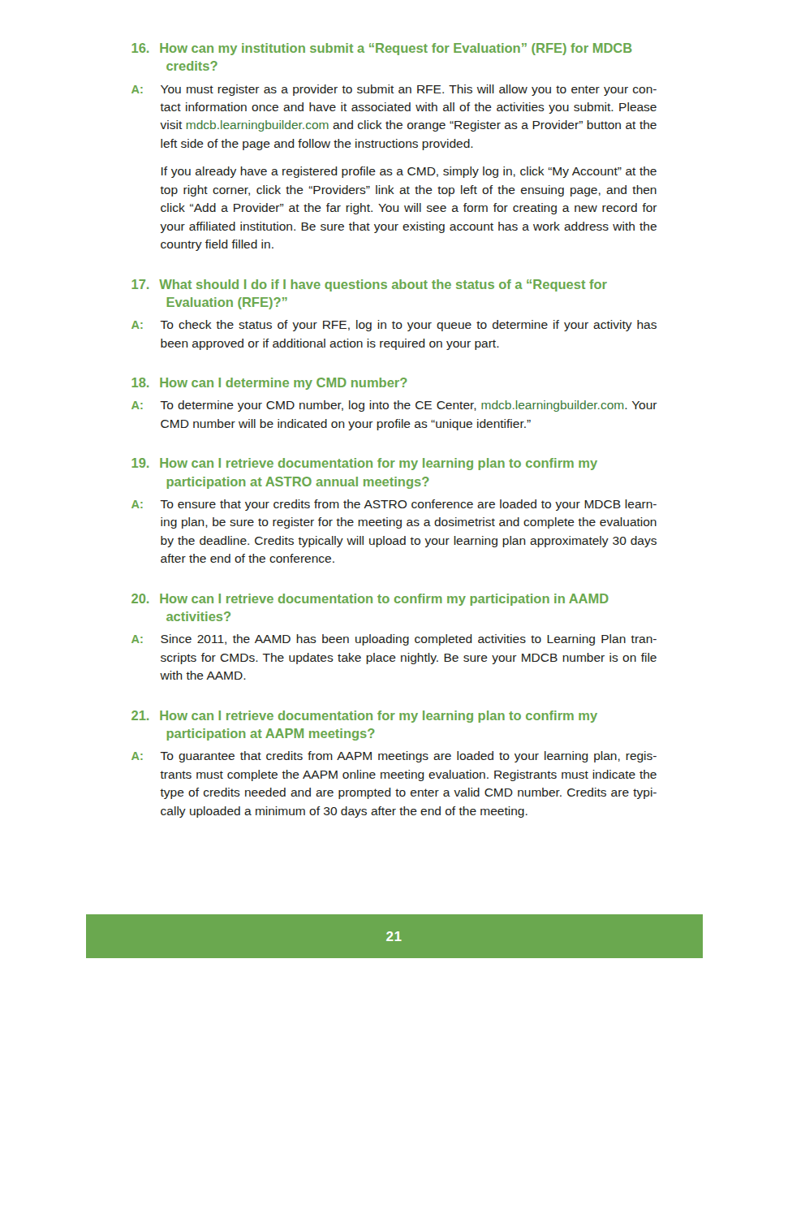16. How can my institution submit a “Request for Evaluation” (RFE) for MDCB credits?
A:
You must register as a provider to submit an RFE. This will allow you to enter your contact information once and have it associated with all of the activities you submit. Please visit mdcb.learningbuilder.com and click the orange “Register as a Provider” button at the left side of the page and follow the instructions provided.
If you already have a registered profile as a CMD, simply log in, click “My Account” at the top right corner, click the “Providers” link at the top left of the ensuing page, and then click “Add a Provider” at the far right. You will see a form for creating a new record for your affiliated institution. Be sure that your existing account has a work address with the country field filled in.
17. What should I do if I have questions about the status of a “Request for Evaluation (RFE)?”
A:
To check the status of your RFE, log in to your queue to determine if your activity has been approved or if additional action is required on your part.
18. How can I determine my CMD number?
A:
To determine your CMD number, log into the CE Center, mdcb.learningbuilder.com. Your CMD number will be indicated on your profile as “unique identifier.”
19. How can I retrieve documentation for my learning plan to confirm my participation at ASTRO annual meetings?
A:
To ensure that your credits from the ASTRO conference are loaded to your MDCB learning plan, be sure to register for the meeting as a dosimetrist and complete the evaluation by the deadline. Credits typically will upload to your learning plan approximately 30 days after the end of the conference.
20. How can I retrieve documentation to confirm my participation in AAMD activities?
A:
Since 2011, the AAMD has been uploading completed activities to Learning Plan transcripts for CMDs. The updates take place nightly. Be sure your MDCB number is on file with the AAMD.
21. How can I retrieve documentation for my learning plan to confirm my participation at AAPM meetings?
A:
To guarantee that credits from AAPM meetings are loaded to your learning plan, registrants must complete the AAPM online meeting evaluation. Registrants must indicate the type of credits needed and are prompted to enter a valid CMD number. Credits are typically uploaded a minimum of 30 days after the end of the meeting.
21